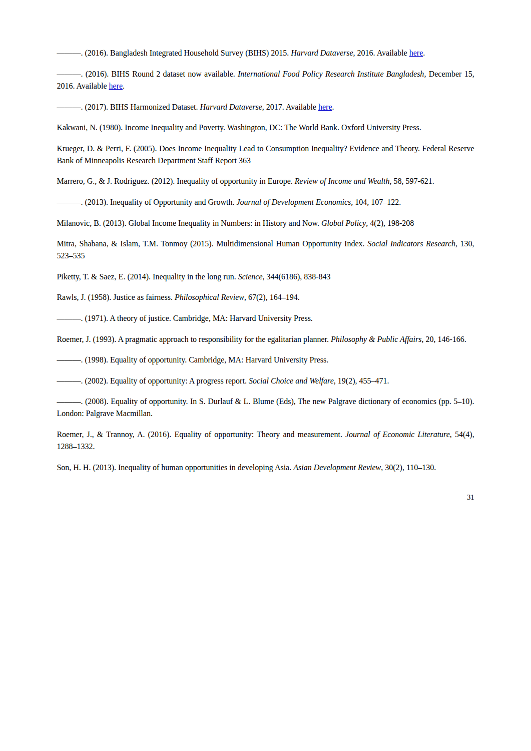———. (2016). Bangladesh Integrated Household Survey (BIHS) 2015. Harvard Dataverse, 2016. Available here.
———. (2016). BIHS Round 2 dataset now available. International Food Policy Research Institute Bangladesh, December 15, 2016. Available here.
———. (2017). BIHS Harmonized Dataset. Harvard Dataverse, 2017. Available here.
Kakwani, N. (1980). Income Inequality and Poverty. Washington, DC: The World Bank. Oxford University Press.
Krueger, D. & Perri, F. (2005). Does Income Inequality Lead to Consumption Inequality? Evidence and Theory. Federal Reserve Bank of Minneapolis Research Department Staff Report 363
Marrero, G., & J. Rodríguez. (2012). Inequality of opportunity in Europe. Review of Income and Wealth, 58, 597-621.
———. (2013). Inequality of Opportunity and Growth. Journal of Development Economics, 104, 107–122.
Milanovic, B. (2013). Global Income Inequality in Numbers: in History and Now. Global Policy, 4(2), 198-208
Mitra, Shabana, & Islam, T.M. Tonmoy (2015). Multidimensional Human Opportunity Index. Social Indicators Research, 130, 523–535
Piketty, T. & Saez, E. (2014). Inequality in the long run. Science, 344(6186), 838-843
Rawls, J. (1958). Justice as fairness. Philosophical Review, 67(2), 164–194.
———. (1971). A theory of justice. Cambridge, MA: Harvard University Press.
Roemer, J. (1993). A pragmatic approach to responsibility for the egalitarian planner. Philosophy & Public Affairs, 20, 146-166.
———. (1998). Equality of opportunity. Cambridge, MA: Harvard University Press.
———. (2002). Equality of opportunity: A progress report. Social Choice and Welfare, 19(2), 455–471.
———. (2008). Equality of opportunity. In S. Durlauf & L. Blume (Eds), The new Palgrave dictionary of economics (pp. 5–10). London: Palgrave Macmillan.
Roemer, J., & Trannoy, A. (2016). Equality of opportunity: Theory and measurement. Journal of Economic Literature, 54(4), 1288–1332.
Son, H. H. (2013). Inequality of human opportunities in developing Asia. Asian Development Review, 30(2), 110–130.
31